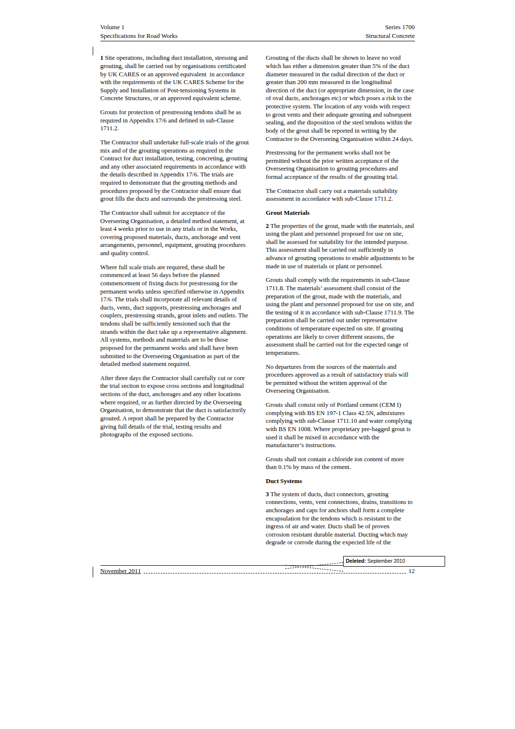Volume 1
Series 1700
Specifications for Road Works
Structural Concrete
1 Site operations, including duct installation, stressing and grouting, shall be carried out by organisations certificated by UK CARES or an approved equivalent in accordance with the requirements of the UK CARES Scheme for the Supply and Installation of Post-tensioning Systems in Concrete Structures, or an approved equivalent scheme.
Grouts for protection of prestressing tendons shall be as required in Appendix 17/6 and defined in sub-Clause 1711.2.
The Contractor shall undertake full-scale trials of the grout mix and of the grouting operations as required in the Contract for duct installation, testing, concreting, grouting and any other associated requirements in accordance with the details described in Appendix 17/6. The trials are required to demonstrate that the grouting methods and procedures proposed by the Contractor shall ensure that grout fills the ducts and surrounds the prestressing steel.
The Contractor shall submit for acceptance of the Overseeing Organisation, a detailed method statement, at least 4 weeks prior to use in any trials or in the Works, covering proposed materials, ducts, anchorage and vent arrangements, personnel, equipment, grouting procedures and quality control.
Where full scale trials are required, these shall be commenced at least 56 days before the planned commencement of fixing ducts for prestressing for the permanent works unless specified otherwise in Appendix 17/6. The trials shall incorporate all relevant details of ducts, vents, duct supports, prestressing anchorages and couplers, prestressing strands, grout inlets and outlets. The tendons shall be sufficiently tensioned such that the strands within the duct take up a representative alignment. All systems, methods and materials are to be those proposed for the permanent works and shall have been submitted to the Overseeing Organisation as part of the detailed method statement required.
After three days the Contractor shall carefully cut or core the trial section to expose cross sections and longitudinal sections of the duct, anchorages and any other locations where required, or as further directed by the Overseeing Organisation, to demonstrate that the duct is satisfactorily grouted. A report shall be prepared by the Contractor giving full details of the trial, testing results and photographs of the exposed sections.
Grouting of the ducts shall be shown to leave no void which has either a dimension greater than 5% of the duct diameter measured in the radial direction of the duct or greater than 200 mm measured in the longitudinal direction of the duct (or appropriate dimension, in the case of oval ducts, anchorages etc) or which poses a risk to the protective system. The location of any voids with respect to grout vents and their adequate grouting and subsequent sealing, and the disposition of the steel tendons within the body of the grout shall be reported in writing by the Contractor to the Overseeing Organisation within 24 days.
Prestressing for the permanent works shall not be permitted without the prior written acceptance of the Overseeing Organisation to grouting procedures and formal acceptance of the results of the grouting trial.
The Contractor shall carry out a materials suitability assessment in accordance with sub-Clause 1711.2.
Grout Materials
2 The properties of the grout, made with the materials, and using the plant and personnel proposed for use on site, shall be assessed for suitability for the intended purpose. This assessment shall be carried out sufficiently in advance of grouting operations to enable adjustments to be made in use of materials or plant or personnel.
Grouts shall comply with the requirements in sub-Clause 1711.8. The materials’ assessment shall consist of the preparation of the grout, made with the materials, and using the plant and personnel proposed for use on site, and the testing of it in accordance with sub-Clause 1711.9. The preparation shall be carried out under representative conditions of temperature expected on site. If grouting operations are likely to cover different seasons, the assessment shall be carried out for the expected range of temperatures.
No departures from the sources of the materials and procedures approved as a result of satisfactory trials will be permitted without the written approval of the Overseeing Organisation.
Grouts shall consist only of Portland cement (CEM I) complying with BS EN 197-1 Class 42.5N, admixtures complying with sub-Clause 1711.10 and water complying with BS EN 1008. Where proprietary pre-bagged grout is used it shall be mixed in accordance with the manufacturer’s instructions.
Grouts shall not contain a chloride ion content of more than 0.1% by mass of the cement.
Duct Systems
3 The system of ducts, duct connectors, grouting connections, vents, vent connections, drains, transitions to anchorages and caps for anchors shall form a complete encapsulation for the tendons which is resistant to the ingress of air and water. Ducts shall be of proven corrosion resistant durable material. Ducting which may degrade or corrode during the expected life of the
November 2011 12
Deleted: September 2010